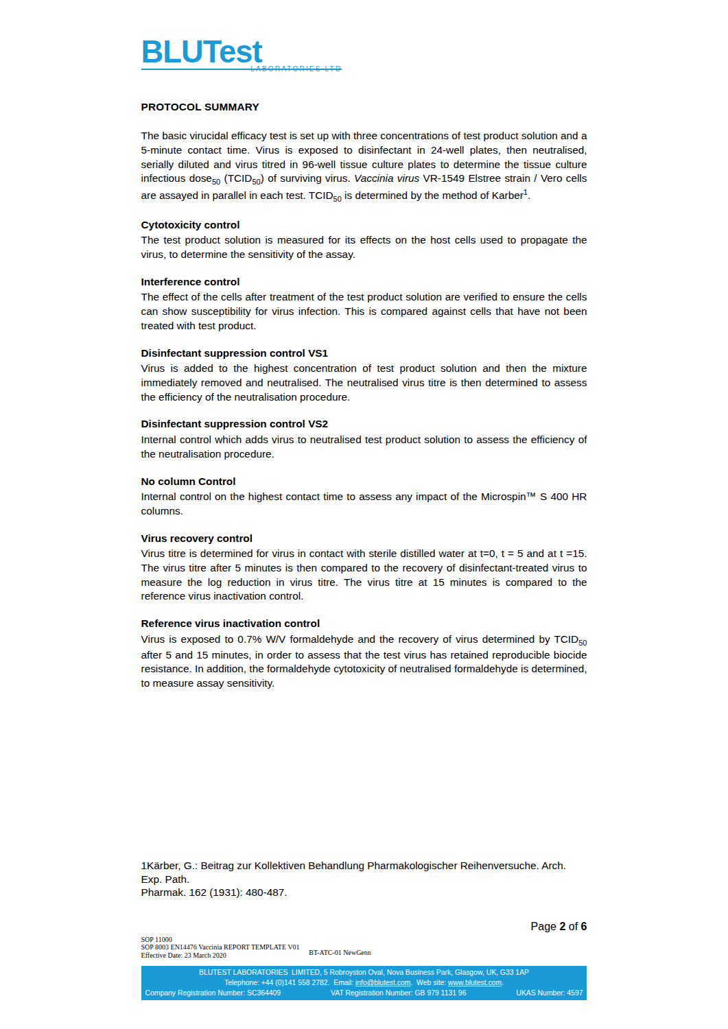BLU Test
LABORATORIES LTD
PROTOCOL SUMMARY
The basic virucidal efficacy test is set up with three concentrations of test product solution and a 5-minute contact time. Virus is exposed to disinfectant in 24-well plates, then neutralised, serially diluted and virus titred in 96-well tissue culture plates to determine the tissue culture infectious dose50 (TCID50) of surviving virus. Vaccinia virus VR-1549 Elstree strain / Vero cells are assayed in parallel in each test. TCID50 is determined by the method of Karber1.
Cytotoxicity control
The test product solution is measured for its effects on the host cells used to propagate the virus, to determine the sensitivity of the assay.
Interference control
The effect of the cells after treatment of the test product solution are verified to ensure the cells can show susceptibility for virus infection. This is compared against cells that have not been treated with test product.
Disinfectant suppression control VS1
Virus is added to the highest concentration of test product solution and then the mixture immediately removed and neutralised. The neutralised virus titre is then determined to assess the efficiency of the neutralisation procedure.
Disinfectant suppression control VS2
Internal control which adds virus to neutralised test product solution to assess the efficiency of the neutralisation procedure.
No column Control
Internal control on the highest contact time to assess any impact of the Microspin™ S 400 HR columns.
Virus recovery control
Virus titre is determined for virus in contact with sterile distilled water at t=0, t = 5 and at t =15. The virus titre after 5 minutes is then compared to the recovery of disinfectant-treated virus to measure the log reduction in virus titre. The virus titre at 15 minutes is compared to the reference virus inactivation control.
Reference virus inactivation control
Virus is exposed to 0.7% W/V formaldehyde and the recovery of virus determined by TCID50 after 5 and 15 minutes, in order to assess that the test virus has retained reproducible biocide resistance. In addition, the formaldehyde cytotoxicity of neutralised formaldehyde is determined, to measure assay sensitivity.
1Kärber, G.: Beitrag zur Kollektiven Behandlung Pharmakologischer Reihenversuche. Arch. Exp. Path.
Pharmak. 162 (1931): 480-487.
Page 2 of 6
SOP 11000
SOP 8003 EN14476 Vaccinia REPORT TEMPLATE V01
Effective Date: 23 March 2020
BT-ATC-01 NewGenn
BLUTEST LABORATORIES LIMITED, 5 Robroyston Oval, Nova Business Park, Glasgow, UK, G33 1AP
Telephone: +44 (0)141 558 2782. Email: info@blutest.com. Web site: www.blutest.com.
Company Registration Number: SC364409 VAT Registration Number: GB 979 1131 96 UKAS Number: 4597